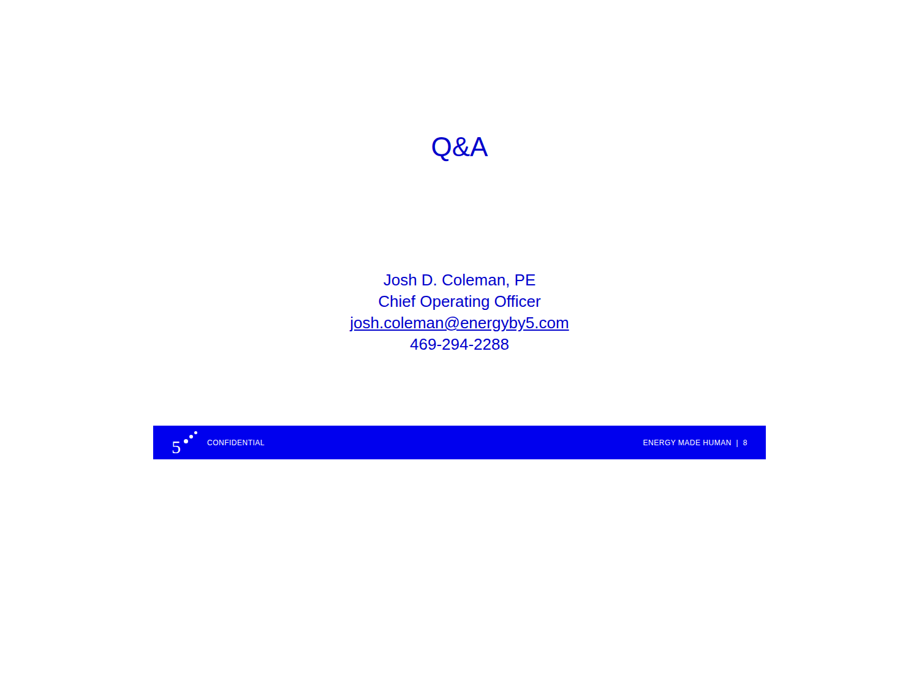Q&A
Josh D. Coleman, PE
Chief Operating Officer
josh.coleman@energyby5.com
469-294-2288
5
CONFIDENTIAL
ENERGY MADE HUMAN | 8